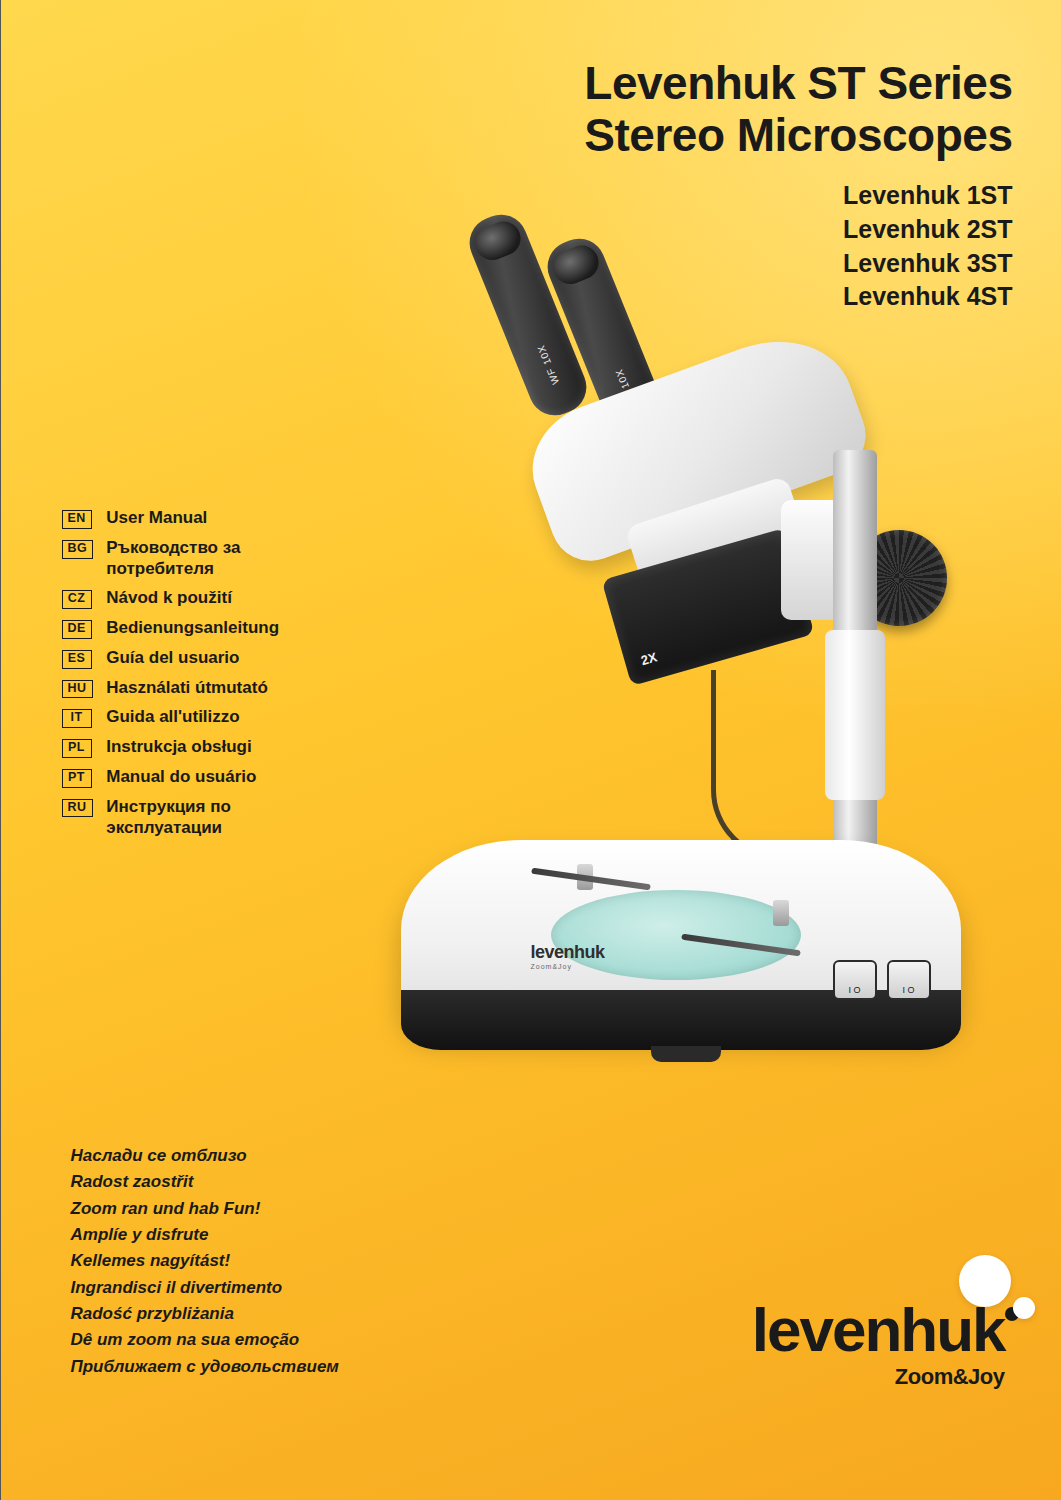Levenhuk ST SeriesStereo Microscopes
Levenhuk 1ST Levenhuk 2ST Levenhuk 3ST Levenhuk 4ST
WF 10X
WF 10X
2X
levenhukZoom&Joy
| EN | User Manual |
| BG | Ръководство за потребителя |
| CZ | Návod k použití |
| DE | Bedienungsanleitung |
| ES | Guía del usuario |
| HU | Használati útmutató |
| IT | Guida all'utilizzo |
| PL | Instrukcja obsługi |
| PT | Manual do usuário |
| RU | Инструкция по эксплуатации |
Наслади се отблизо
Radost zaostřit
Zoom ran und hab Fun!
Amplíe y disfrute
Kellemes nagyítást!
Ingrandisci il divertimento
Radość przybliżania
Dê um zoom na sua emoção
Приближает с удовольствием
levenhuk
Zoom&Joy